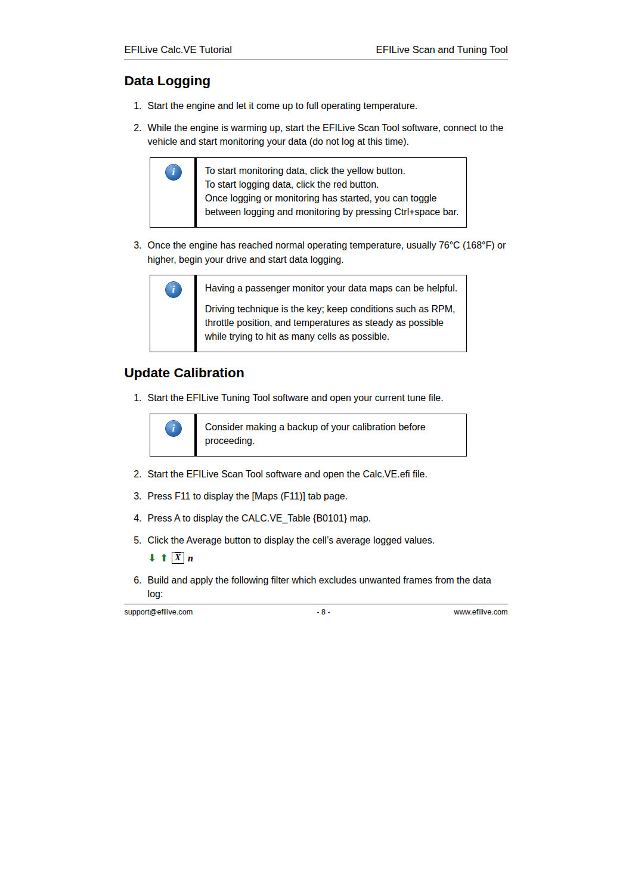EFILive Calc.VE Tutorial EFILive Scan and Tuning Tool
Data Logging
Start the engine and let it come up to full operating temperature.
While the engine is warming up, start the EFILive Scan Tool software, connect to the vehicle and start monitoring your data (do not log at this time).
i
To start monitoring data, click the yellow button.
To start logging data, click the red button.
Once logging or monitoring has started, you can toggle between logging and monitoring by pressing Ctrl+space bar.
Once the engine has reached normal operating temperature, usually 76°C (168°F) or higher, begin your drive and start data logging.
i
Having a passenger monitor your data maps can be helpful.
Driving technique is the key; keep conditions such as RPM, throttle position, and temperatures as steady as possible while trying to hit as many cells as possible.
Update Calibration
Start the EFILive Tuning Tool software and open your current tune file.
i
Consider making a backup of your calibration before proceeding.
Start the EFILive Scan Tool software and open the Calc.VE.efi file.
Press F11 to display the [Maps (F11)] tab page.
Press A to display the CALC.VE_Table {B0101} map.
Click the Average button to display the cell’s average logged values.
⬇ ⬆ X n
Build and apply the following filter which excludes unwanted frames from the data log:
support@efilive.com - 8 - www.efilive.com